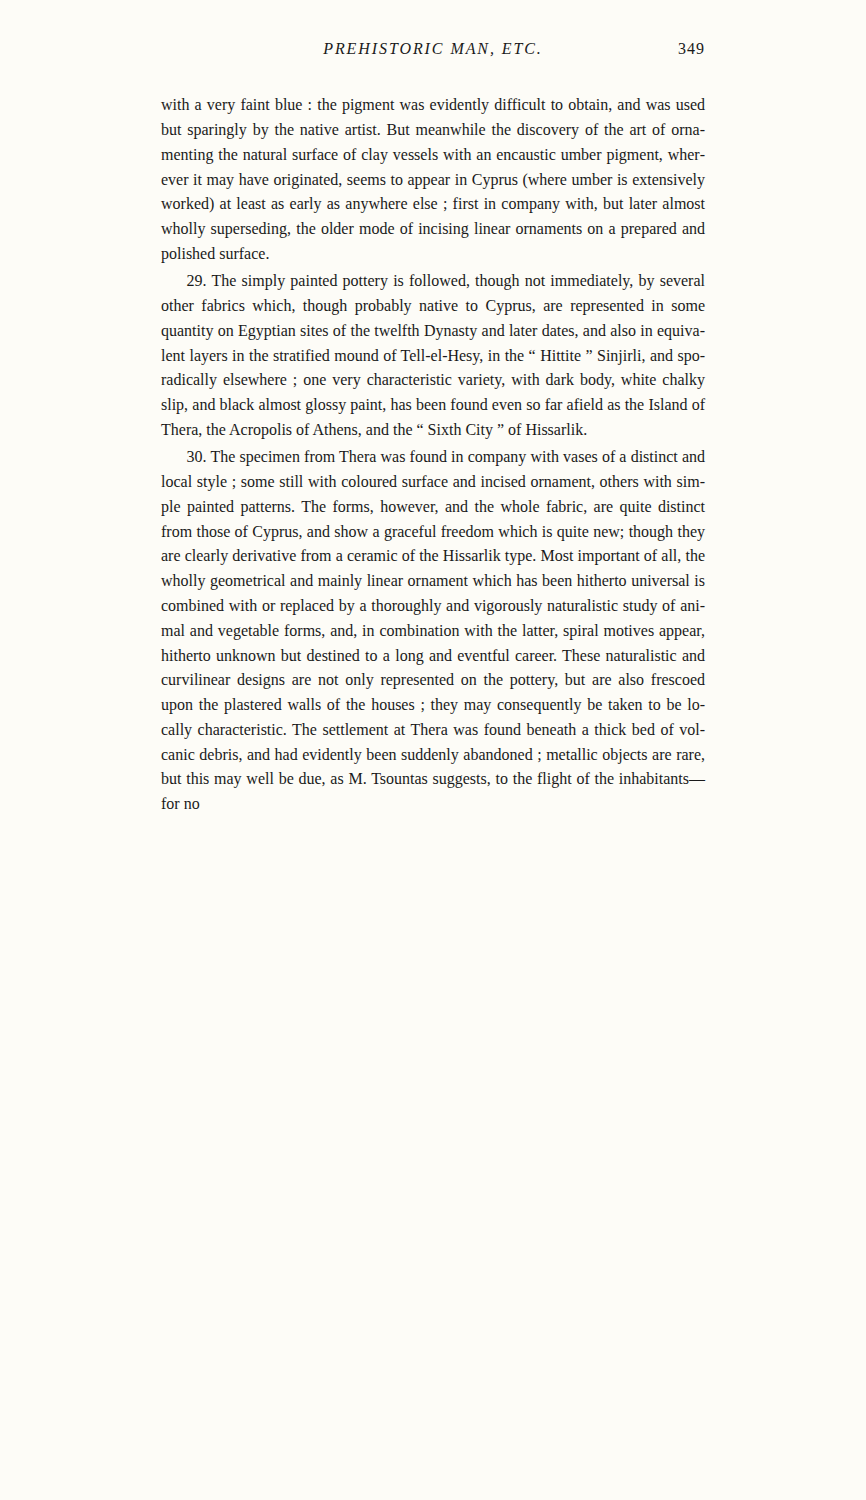Prehistoric Man, Etc. 349
with a very faint blue : the pigment was evidently difficult to obtain, and was used but sparingly by the native artist. But meanwhile the discovery of the art of ornamenting the natural surface of clay vessels with an encaustic umber pigment, wherever it may have originated, seems to appear in Cyprus (where umber is extensively worked) at least as early as anywhere else ; first in company with, but later almost wholly superseding, the older mode of incising linear ornaments on a prepared and polished surface.
29. The simply painted pottery is followed, though not immediately, by several other fabrics which, though probably native to Cyprus, are represented in some quantity on Egyptian sites of the twelfth Dynasty and later dates, and also in equivalent layers in the stratified mound of Tell-el-Hesy, in the “ Hittite ” Sinjirli, and sporadically elsewhere ; one very characteristic variety, with dark body, white chalky slip, and black almost glossy paint, has been found even so far afield as the Island of Thera, the Acropolis of Athens, and the “ Sixth City ” of Hissarlik.
30. The specimen from Thera was found in company with vases of a distinct and local style ; some still with coloured surface and incised ornament, others with simple painted patterns. The forms, however, and the whole fabric, are quite distinct from those of Cyprus, and show a graceful freedom which is quite new; though they are clearly derivative from a ceramic of the Hissarlik type. Most important of all, the wholly geometrical and mainly linear ornament which has been hitherto universal is combined with or replaced by a thoroughly and vigorously naturalistic study of animal and vegetable forms, and, in combination with the latter, spiral motives appear, hitherto unknown but destined to a long and eventful career. These naturalistic and curvilinear designs are not only represented on the pottery, but are also frescoed upon the plastered walls of the houses ; they may consequently be taken to be locally characteristic. The settlement at Thera was found beneath a thick bed of volcanic debris, and had evidently been suddenly abandoned ; metallic objects are rare, but this may well be due, as M. Tsountas suggests, to the flight of the inhabitants—for no